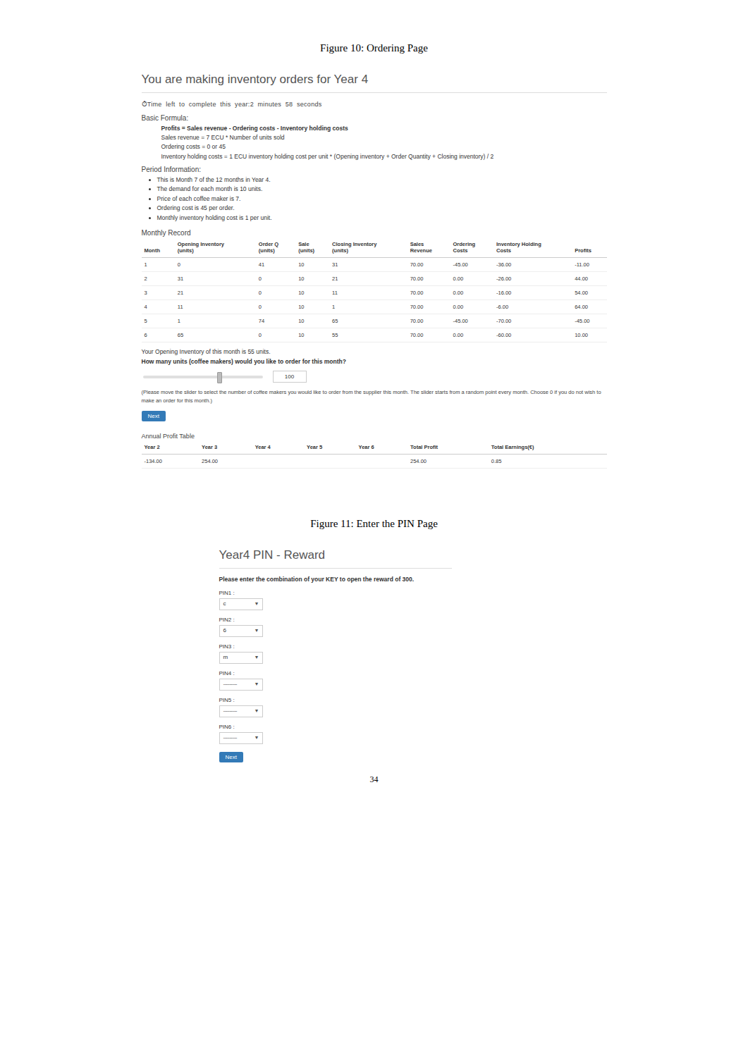Figure 10: Ordering Page
You are making inventory orders for Year 4
⏱Time left to complete this year:2 minutes 58 seconds
Basic Formula:
Profits = Sales revenue - Ordering costs - Inventory holding costs
Sales revenue = 7 ECU * Number of units sold
Ordering costs = 0 or 45
Inventory holding costs = 1 ECU inventory holding cost per unit * (Opening inventory + Order Quantity + Closing inventory) / 2
Period Information:
This is Month 7 of the 12 months in Year 4.
The demand for each month is 10 units.
Price of each coffee maker is 7.
Ordering cost is 45 per order.
Monthly inventory holding cost is 1 per unit.
Monthly Record
| Month | Opening Inventory (units) | Order Q (units) | Sale (units) | Closing Inventory (units) | Sales Revenue | Ordering Costs | Inventory Holding Costs | Profits |
| --- | --- | --- | --- | --- | --- | --- | --- | --- |
| 1 | 0 | 41 | 10 | 31 | 70.00 | -45.00 | -36.00 | -11.00 |
| 2 | 31 | 0 | 10 | 21 | 70.00 | 0.00 | -26.00 | 44.00 |
| 3 | 21 | 0 | 10 | 11 | 70.00 | 0.00 | -16.00 | 54.00 |
| 4 | 11 | 0 | 10 | 1 | 70.00 | 0.00 | -6.00 | 64.00 |
| 5 | 1 | 74 | 10 | 65 | 70.00 | -45.00 | -70.00 | -45.00 |
| 6 | 65 | 0 | 10 | 55 | 70.00 | 0.00 | -60.00 | 10.00 |
Your Opening Inventory of this month is 55 units.
How many units (coffee makers) would you like to order for this month?
100
(Please move the slider to select the number of coffee makers you would like to order from the supplier this month. The slider starts from a random point every month. Choose 0 if you do not wish to make an order for this month.)
Next
Annual Profit Table
| Year 2 | Year 3 | Year 4 | Year 5 | Year 6 | Total Profit | Total Earnings(€) |
| --- | --- | --- | --- | --- | --- | --- |
| -134.00 | 254.00 | | | | 254.00 | 0.85 |
Figure 11: Enter the PIN Page
Year4 PIN - Reward
Please enter the combination of your KEY to open the reward of 300.
PIN1 :
c▼
PIN2 :
6▼
PIN3 :
m▼
PIN4 :
---------▼
PIN5 :
---------▼
PIN6 :
---------▼
Next
34